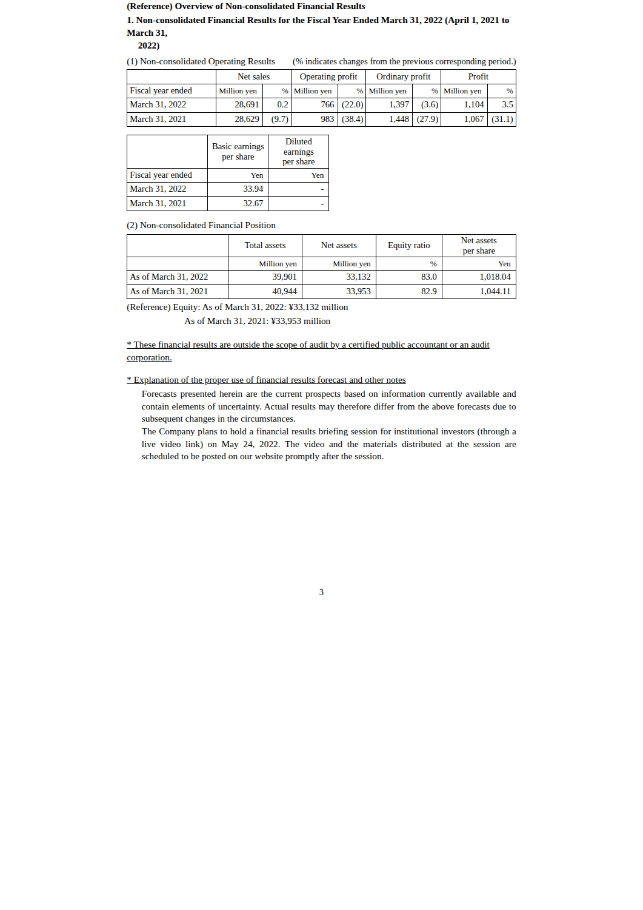(Reference) Overview of Non-consolidated Financial Results
1. Non-consolidated Financial Results for the Fiscal Year Ended March 31, 2022 (April 1, 2021 to March 31, 2022)
(1) Non-consolidated Operating Results (% indicates changes from the previous corresponding period.)
| | Net sales | Operating profit | Ordinary profit | Profit |
| Fiscal year ended | Million yen | % | Million yen | % | Million yen | % | Million yen | % |
| March 31, 2022 | 28,691 | 0.2 | 766 | (22.0) | 1,397 | (3.6) | 1,104 | 3.5 |
| March 31, 2021 | 28,629 | (9.7) | 983 | (38.4) | 1,448 | (27.9) | 1,067 | (31.1) |
| | Basic earnings per share | Diluted earnings per share |
| Fiscal year ended | Yen | Yen |
| March 31, 2022 | 33.94 | - |
| March 31, 2021 | 32.67 | - |
(2) Non-consolidated Financial Position
| | Total assets | Net assets | Equity ratio | Net assets per share |
| | Million yen | Million yen | % | Yen |
| As of March 31, 2022 | 39,901 | 33,132 | 83.0 | 1,018.04 |
| As of March 31, 2021 | 40,944 | 33,953 | 82.9 | 1,044.11 |
(Reference) Equity: As of March 31, 2022: ¥33,132 million
As of March 31, 2021: ¥33,953 million
* These financial results are outside the scope of audit by a certified public accountant or an audit corporation.
* Explanation of the proper use of financial results forecast and other notes
Forecasts presented herein are the current prospects based on information currently available and contain elements of uncertainty. Actual results may therefore differ from the above forecasts due to subsequent changes in the circumstances.
The Company plans to hold a financial results briefing session for institutional investors (through a live video link) on May 24, 2022. The video and the materials distributed at the session are scheduled to be posted on our website promptly after the session.
3